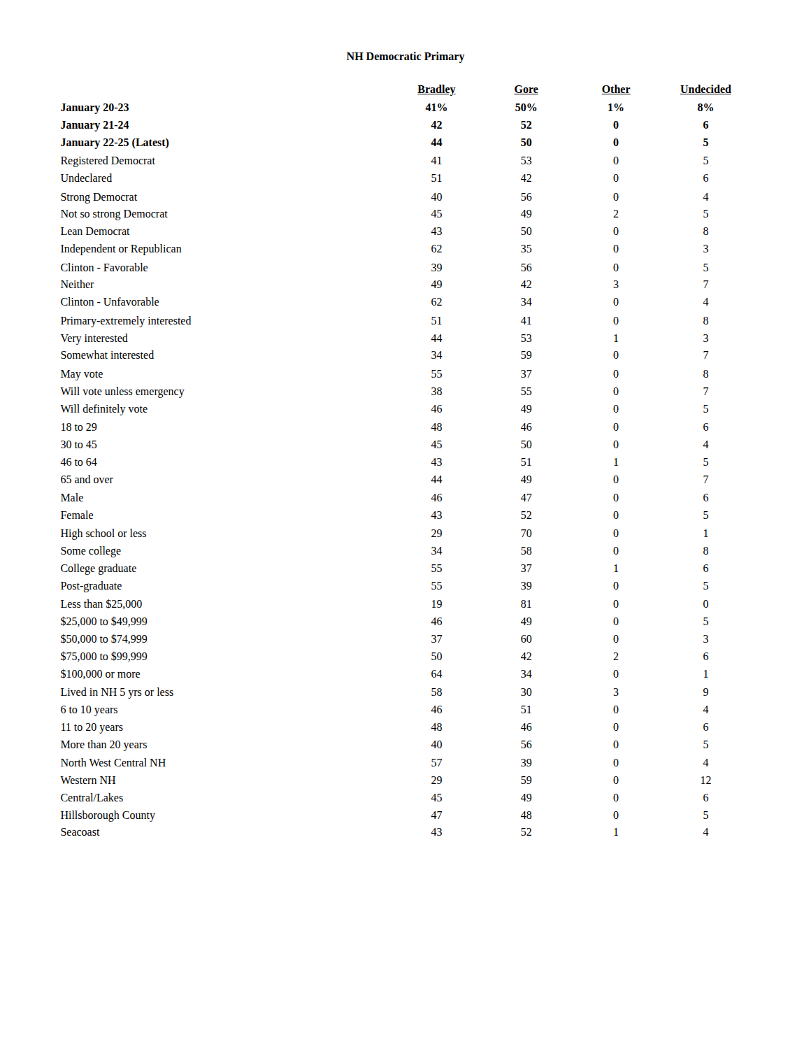NH Democratic Primary
| | Bradley | Gore | Other | Undecided |
| --- | --- | --- | --- | --- |
| January 20-23 | 41% | 50% | 1% | 8% |
| January 21-24 | 42 | 52 | 0 | 6 |
| January 22-25 (Latest) | 44 | 50 | 0 | 5 |
| Registered Democrat | 41 | 53 | 0 | 5 |
| Undeclared | 51 | 42 | 0 | 6 |
| Strong Democrat | 40 | 56 | 0 | 4 |
| Not so strong Democrat | 45 | 49 | 2 | 5 |
| Lean Democrat | 43 | 50 | 0 | 8 |
| Independent or Republican | 62 | 35 | 0 | 3 |
| Clinton - Favorable | 39 | 56 | 0 | 5 |
| Neither | 49 | 42 | 3 | 7 |
| Clinton - Unfavorable | 62 | 34 | 0 | 4 |
| Primary-extremely interested | 51 | 41 | 0 | 8 |
| Very interested | 44 | 53 | 1 | 3 |
| Somewhat interested | 34 | 59 | 0 | 7 |
| May vote | 55 | 37 | 0 | 8 |
| Will vote unless emergency | 38 | 55 | 0 | 7 |
| Will definitely vote | 46 | 49 | 0 | 5 |
| 18 to 29 | 48 | 46 | 0 | 6 |
| 30 to 45 | 45 | 50 | 0 | 4 |
| 46 to 64 | 43 | 51 | 1 | 5 |
| 65 and over | 44 | 49 | 0 | 7 |
| Male | 46 | 47 | 0 | 6 |
| Female | 43 | 52 | 0 | 5 |
| High school or less | 29 | 70 | 0 | 1 |
| Some college | 34 | 58 | 0 | 8 |
| College graduate | 55 | 37 | 1 | 6 |
| Post-graduate | 55 | 39 | 0 | 5 |
| Less than $25,000 | 19 | 81 | 0 | 0 |
| $25,000 to $49,999 | 46 | 49 | 0 | 5 |
| $50,000 to $74,999 | 37 | 60 | 0 | 3 |
| $75,000 to $99,999 | 50 | 42 | 2 | 6 |
| $100,000 or more | 64 | 34 | 0 | 1 |
| Lived in NH 5 yrs or less | 58 | 30 | 3 | 9 |
| 6 to 10 years | 46 | 51 | 0 | 4 |
| 11 to 20 years | 48 | 46 | 0 | 6 |
| More than 20 years | 40 | 56 | 0 | 5 |
| North West Central NH | 57 | 39 | 0 | 4 |
| Western NH | 29 | 59 | 0 | 12 |
| Central/Lakes | 45 | 49 | 0 | 6 |
| Hillsborough County | 47 | 48 | 0 | 5 |
| Seacoast | 43 | 52 | 1 | 4 |